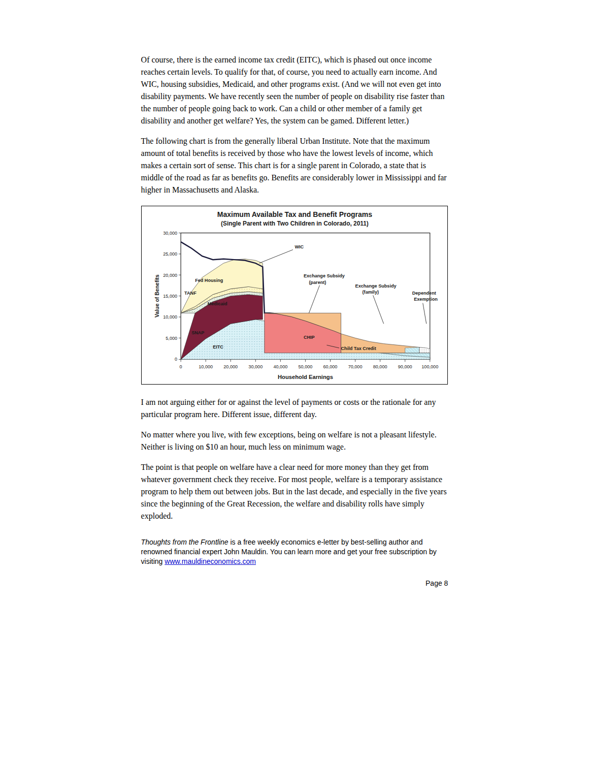Of course, there is the earned income tax credit (EITC), which is phased out once income reaches certain levels. To qualify for that, of course, you need to actually earn income. And WIC, housing subsidies, Medicaid, and other programs exist. (And we will not even get into disability payments. We have recently seen the number of people on disability rise faster than the number of people going back to work. Can a child or other member of a family get disability and another get welfare? Yes, the system can be gamed. Different letter.)
The following chart is from the generally liberal Urban Institute. Note that the maximum amount of total benefits is received by those who have the lowest levels of income, which makes a certain sort of sense. This chart is for a single parent in Colorado, a state that is middle of the road as far as benefits go. Benefits are considerably lower in Mississippi and far higher in Massachusetts and Alaska.
Maximum Available Tax and Benefit Programs (Single Parent with Two Children in Colorado, 2011) 30,000 25,000 20,000 15,000 10,000 5,000 0 Value of Benefits WIC Fed Housing TANF Medicaid SNAP EITC CHIP Exchange Subsidy (parent) Exchange Subsidy (family) Dependent Exemption Child Tax Credit 0 10,000 20,000 30,000 40,000 50,000 60,000 70,000 80,000 90,000 100,000 Household Earnings
I am not arguing either for or against the level of payments or costs or the rationale for any particular program here. Different issue, different day.
No matter where you live, with few exceptions, being on welfare is not a pleasant lifestyle. Neither is living on $10 an hour, much less on minimum wage.
The point is that people on welfare have a clear need for more money than they get from whatever government check they receive. For most people, welfare is a temporary assistance program to help them out between jobs. But in the last decade, and especially in the five years since the beginning of the Great Recession, the welfare and disability rolls have simply exploded.
Thoughts from the Frontline is a free weekly economics e-letter by best-selling author and renowned financial expert John Mauldin. You can learn more and get your free subscription by visiting www.mauldineconomics.com
Page 8